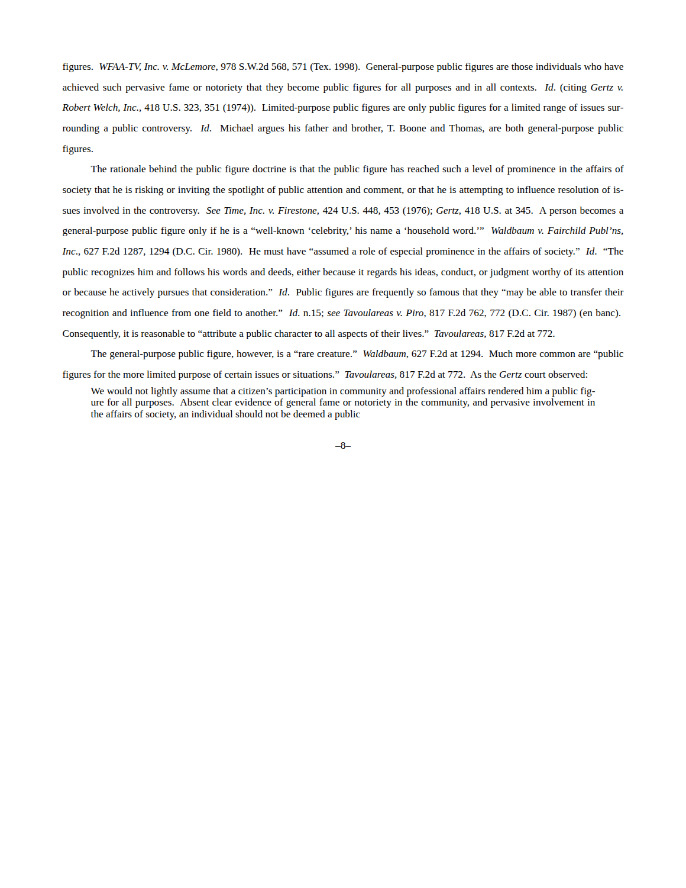figures. WFAA-TV, Inc. v. McLemore, 978 S.W.2d 568, 571 (Tex. 1998). General-purpose public figures are those individuals who have achieved such pervasive fame or notoriety that they become public figures for all purposes and in all contexts. Id. (citing Gertz v. Robert Welch, Inc., 418 U.S. 323, 351 (1974)). Limited-purpose public figures are only public figures for a limited range of issues surrounding a public controversy. Id. Michael argues his father and brother, T. Boone and Thomas, are both general-purpose public figures.
The rationale behind the public figure doctrine is that the public figure has reached such a level of prominence in the affairs of society that he is risking or inviting the spotlight of public attention and comment, or that he is attempting to influence resolution of issues involved in the controversy. See Time, Inc. v. Firestone, 424 U.S. 448, 453 (1976); Gertz, 418 U.S. at 345. A person becomes a general-purpose public figure only if he is a “well-known ‘celebrity,’ his name a ‘household word.’” Waldbaum v. Fairchild Publ’ns, Inc., 627 F.2d 1287, 1294 (D.C. Cir. 1980). He must have “assumed a role of especial prominence in the affairs of society.” Id. “The public recognizes him and follows his words and deeds, either because it regards his ideas, conduct, or judgment worthy of its attention or because he actively pursues that consideration.” Id. Public figures are frequently so famous that they “may be able to transfer their recognition and influence from one field to another.” Id. n.15; see Tavoulareas v. Piro, 817 F.2d 762, 772 (D.C. Cir. 1987) (en banc). Consequently, it is reasonable to “attribute a public character to all aspects of their lives.” Tavoulareas, 817 F.2d at 772.
The general-purpose public figure, however, is a “rare creature.” Waldbaum, 627 F.2d at 1294. Much more common are “public figures for the more limited purpose of certain issues or situations.” Tavoulareas, 817 F.2d at 772. As the Gertz court observed:
We would not lightly assume that a citizen’s participation in community and professional affairs rendered him a public figure for all purposes. Absent clear evidence of general fame or notoriety in the community, and pervasive involvement in the affairs of society, an individual should not be deemed a public
–8–